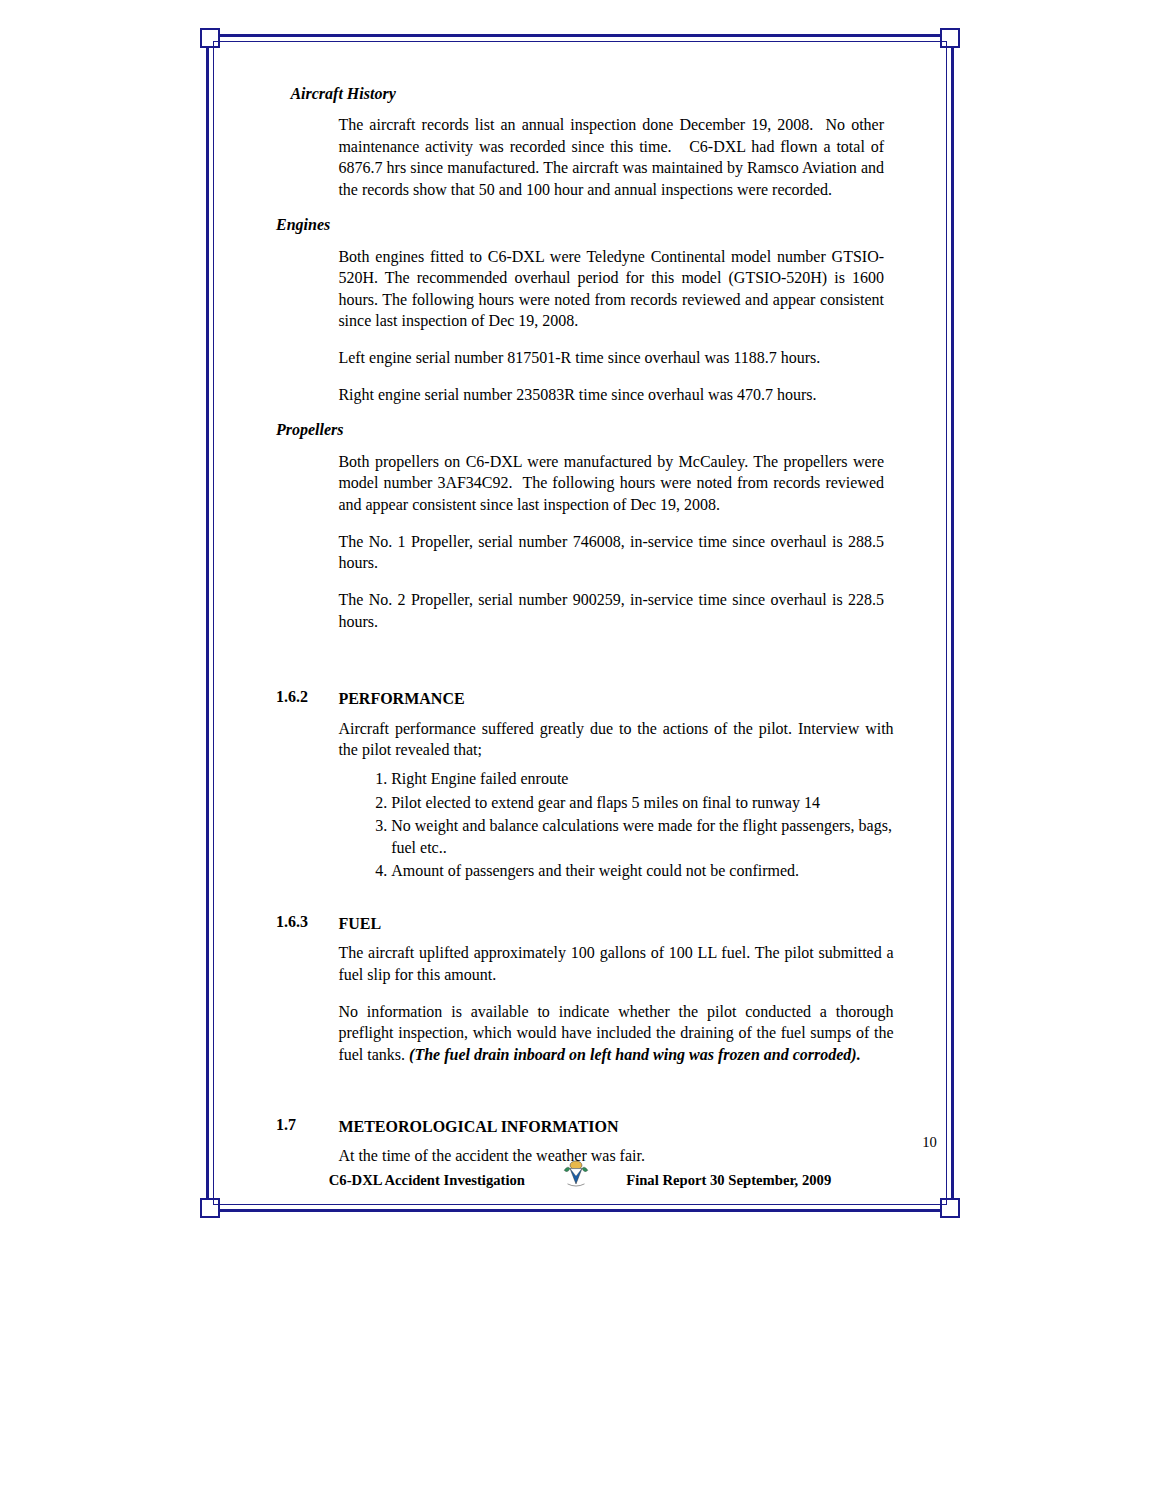Aircraft History
The aircraft records list an annual inspection done December 19, 2008. No other maintenance activity was recorded since this time. C6-DXL had flown a total of 6876.7 hrs since manufactured. The aircraft was maintained by Ramsco Aviation and the records show that 50 and 100 hour and annual inspections were recorded.
Engines
Both engines fitted to C6-DXL were Teledyne Continental model number GTSIO-520H. The recommended overhaul period for this model (GTSIO-520H) is 1600 hours. The following hours were noted from records reviewed and appear consistent since last inspection of Dec 19, 2008.
Left engine serial number 817501-R time since overhaul was 1188.7 hours.
Right engine serial number 235083R time since overhaul was 470.7 hours.
Propellers
Both propellers on C6-DXL were manufactured by McCauley. The propellers were model number 3AF34C92. The following hours were noted from records reviewed and appear consistent since last inspection of Dec 19, 2008.
The No. 1 Propeller, serial number 746008, in-service time since overhaul is 288.5 hours.
The No. 2 Propeller, serial number 900259, in-service time since overhaul is 228.5 hours.
1.6.2
PERFORMANCE
Aircraft performance suffered greatly due to the actions of the pilot. Interview with the pilot revealed that;
Right Engine failed enroute
Pilot elected to extend gear and flaps 5 miles on final to runway 14
No weight and balance calculations were made for the flight passengers, bags, fuel etc..
Amount of passengers and their weight could not be confirmed.
1.6.3
FUEL
The aircraft uplifted approximately 100 gallons of 100 LL fuel. The pilot submitted a fuel slip for this amount.
No information is available to indicate whether the pilot conducted a thorough preflight inspection, which would have included the draining of the fuel sumps of the fuel tanks. (The fuel drain inboard on left hand wing was frozen and corroded).
1.7
METEOROLOGICAL INFORMATION
At the time of the accident the weather was fair.
10
C6-DXL Accident Investigation Final Report 30 September, 2009